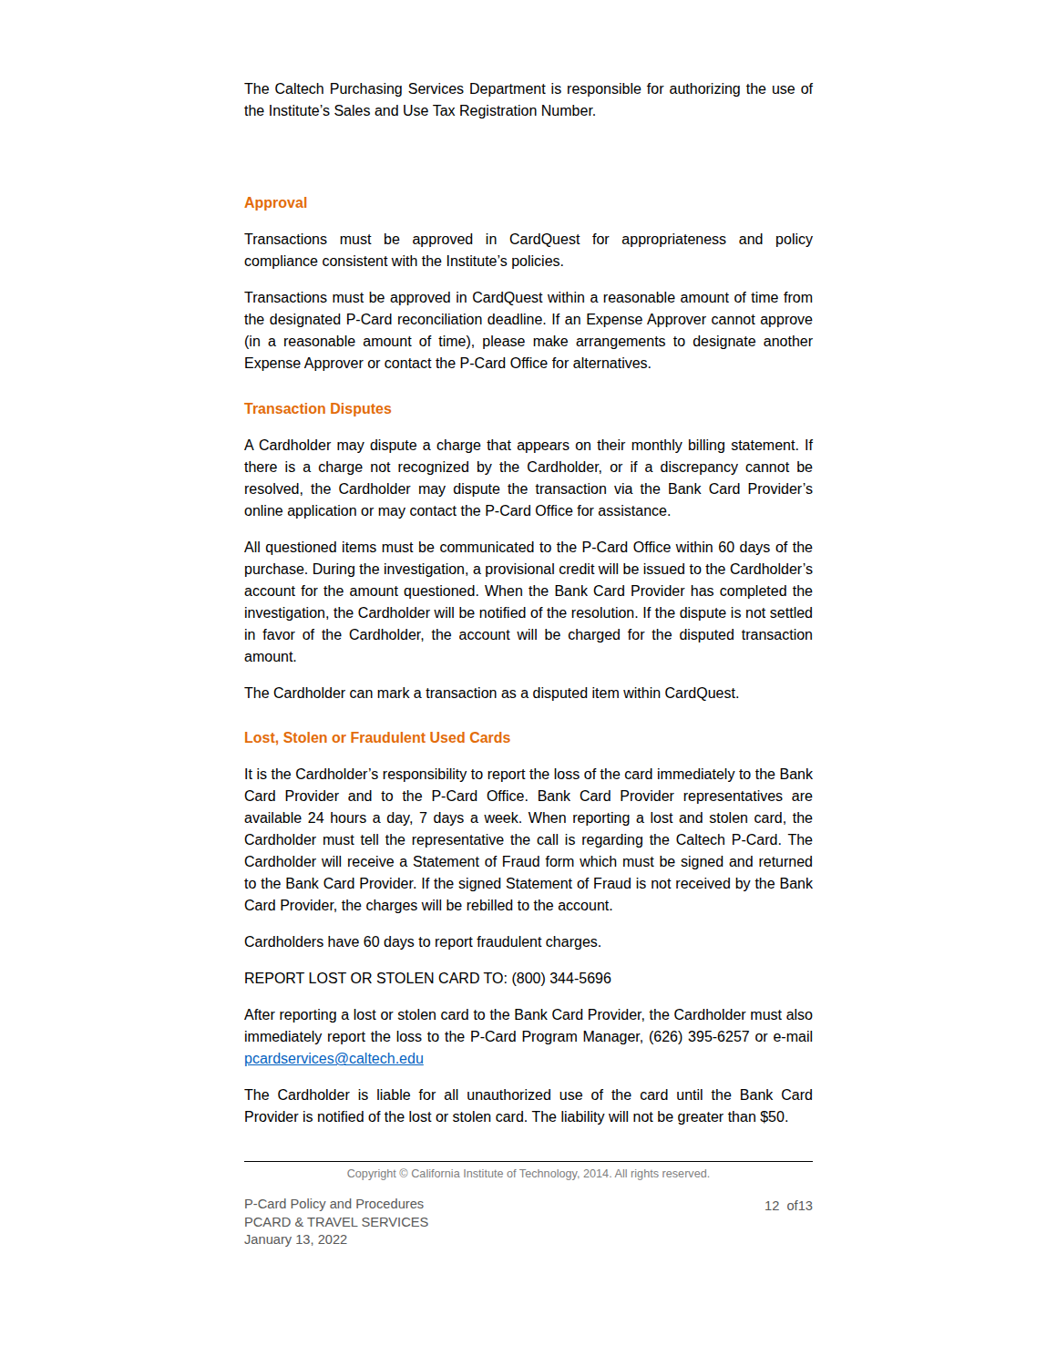The Caltech Purchasing Services Department is responsible for authorizing the use of the Institute’s Sales and Use Tax Registration Number.
Approval
Transactions must be approved in CardQuest for appropriateness and policy compliance consistent with the Institute’s policies.
Transactions must be approved in CardQuest within a reasonable amount of time from the designated P-Card reconciliation deadline. If an Expense Approver cannot approve (in a reasonable amount of time), please make arrangements to designate another Expense Approver or contact the P-Card Office for alternatives.
Transaction Disputes
A Cardholder may dispute a charge that appears on their monthly billing statement. If there is a charge not recognized by the Cardholder, or if a discrepancy cannot be resolved, the Cardholder may dispute the transaction via the Bank Card Provider’s online application or may contact the P-Card Office for assistance.
All questioned items must be communicated to the P-Card Office within 60 days of the purchase. During the investigation, a provisional credit will be issued to the Cardholder’s account for the amount questioned. When the Bank Card Provider has completed the investigation, the Cardholder will be notified of the resolution. If the dispute is not settled in favor of the Cardholder, the account will be charged for the disputed transaction amount.
The Cardholder can mark a transaction as a disputed item within CardQuest.
Lost, Stolen or Fraudulent Used Cards
It is the Cardholder’s responsibility to report the loss of the card immediately to the Bank Card Provider and to the P-Card Office. Bank Card Provider representatives are available 24 hours a day, 7 days a week. When reporting a lost and stolen card, the Cardholder must tell the representative the call is regarding the Caltech P-Card. The Cardholder will receive a Statement of Fraud form which must be signed and returned to the Bank Card Provider. If the signed Statement of Fraud is not received by the Bank Card Provider, the charges will be rebilled to the account.
Cardholders have 60 days to report fraudulent charges.
REPORT LOST OR STOLEN CARD TO: (800) 344-5696
After reporting a lost or stolen card to the Bank Card Provider, the Cardholder must also immediately report the loss to the P-Card Program Manager, (626) 395-6257 or e-mail pcardservices@caltech.edu
The Cardholder is liable for all unauthorized use of the card until the Bank Card Provider is notified of the lost or stolen card. The liability will not be greater than $50.
Copyright © California Institute of Technology, 2014. All rights reserved.
P-Card Policy and Procedures
PCARD & TRAVEL SERVICES
January 13, 2022
12 of13